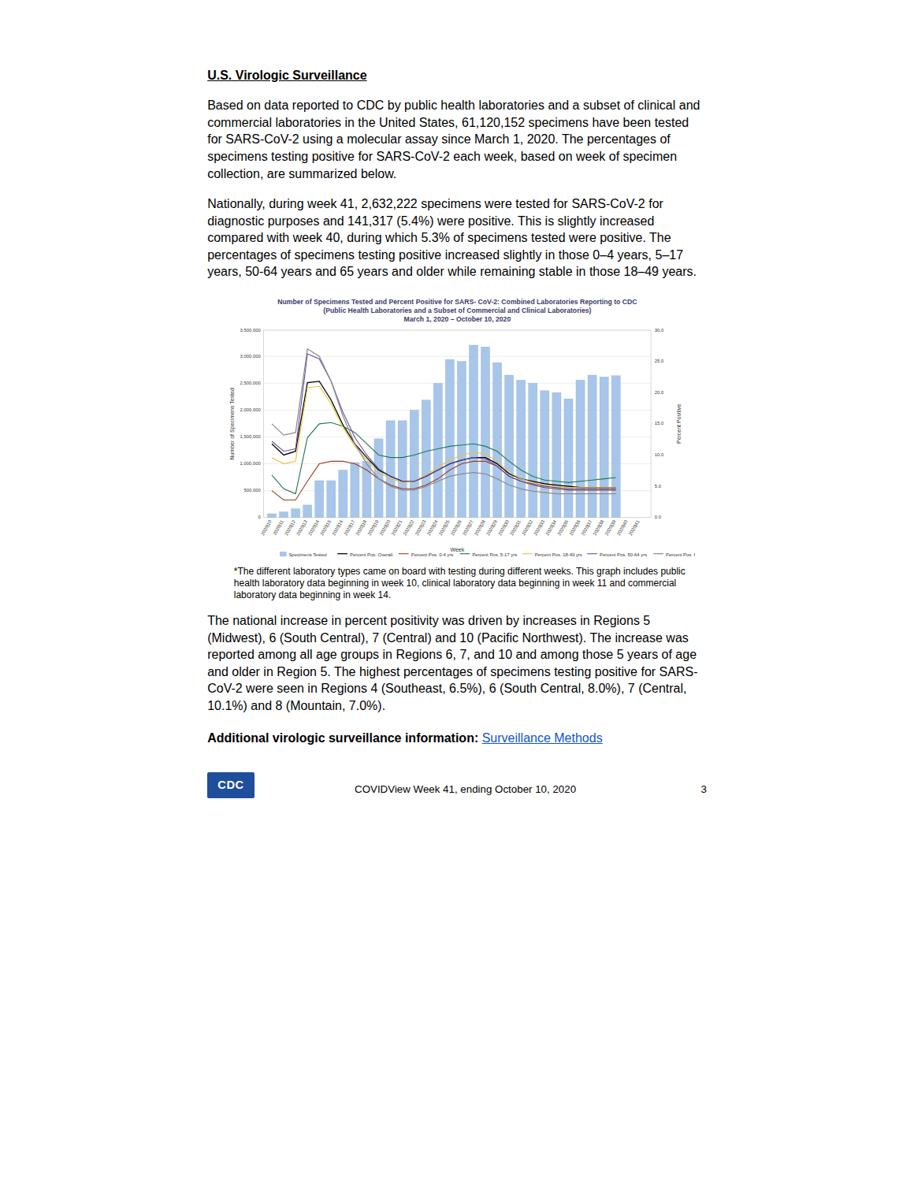U.S. Virologic Surveillance
Based on data reported to CDC by public health laboratories and a subset of clinical and commercial laboratories in the United States, 61,120,152 specimens have been tested for SARS-CoV-2 using a molecular assay since March 1, 2020. The percentages of specimens testing positive for SARS-CoV-2 each week, based on week of specimen collection, are summarized below.
Nationally, during week 41, 2,632,222 specimens were tested for SARS-CoV-2 for diagnostic purposes and 141,317 (5.4%) were positive. This is slightly increased compared with week 40, during which 5.3% of specimens tested were positive. The percentages of specimens testing positive increased slightly in those 0–4 years, 5–17 years, 50-64 years and 65 years and older while remaining stable in those 18–49 years.
Number of Specimens Tested and Percent Positive for SARS-CoV-2: Combined Laboratories Reporting to CDC Number of Specimens Tested and Percent Positive for SARS- CoV-2: Combined Laboratories Reporting to CDC (Public Health Laboratories and a Subset of Commercial and Clinical Laboratories) March 1, 2020 – October 10, 2020 0 500,000 1,000,000 1,500,000 2,000,000 2,500,000 3,000,000 3,500,000 0.0 5.0 10.0 15.0 20.0 25.0 30.0 Number of Specimens Tested Percent Positive Week 2020|10 2020|11 2020|12 2020|13 2020|14 2020|15 2020|16 2020|17 2020|18 2020|19 2020|20 2020|21 2020|22 2020|23 2020|24 2020|25 2020|26 2020|27 2020|28 2020|29 2020|30 2020|31 2020|32 2020|33 2020|34 2020|35 2020|36 2020|37 2020|38 2020|39 2020|40 2020|41 Specimens Tested Percent Pos. Overall Percent Pos. 0-4 yrs Percent Pos. 5-17 yrs Percent Pos. 18-49 yrs Percent Pos. 50-64 yrs Percent Pos. 65+ yrs
*The different laboratory types came on board with testing during different weeks. This graph includes public health laboratory data beginning in week 10, clinical laboratory data beginning in week 11 and commercial laboratory data beginning in week 14.
The national increase in percent positivity was driven by increases in Regions 5 (Midwest), 6 (South Central), 7 (Central) and 10 (Pacific Northwest). The increase was reported among all age groups in Regions 6, 7, and 10 and among those 5 years of age and older in Region 5. The highest percentages of specimens testing positive for SARS-CoV-2 were seen in Regions 4 (Southeast, 6.5%), 6 (South Central, 8.0%), 7 (Central, 10.1%) and 8 (Mountain, 7.0%).
Additional virologic surveillance information: Surveillance Methods
CDC
COVIDView Week 41, ending October 10, 2020
3